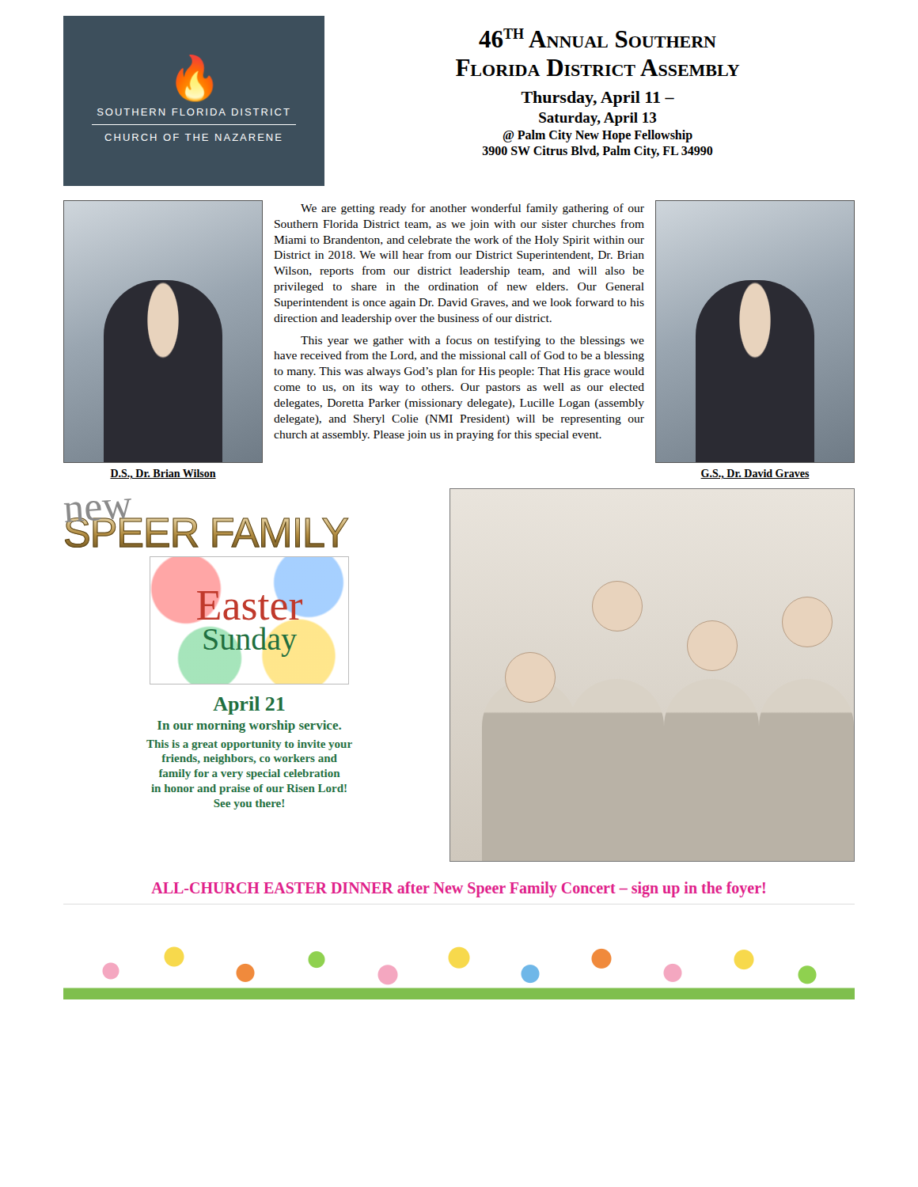🔥
SOUTHERN FLORIDA DISTRICT
CHURCH OF THE NAZARENE
46th Annual Southern
Florida District Assembly
Thursday, April 11 –
Saturday, April 13
@ Palm City New Hope Fellowship
3900 SW Citrus Blvd, Palm City, FL 34990
D.S., Dr. Brian Wilson
We are getting ready for another wonderful family gathering of our Southern Florida District team, as we join with our sister churches from Miami to Brandenton, and celebrate the work of the Holy Spirit within our District in 2018. We will hear from our District Superintendent, Dr. Brian Wilson, reports from our district leadership team, and will also be privileged to share in the ordination of new elders. Our General Superintendent is once again Dr. David Graves, and we look forward to his direction and leadership over the business of our district.
This year we gather with a focus on testifying to the blessings we have received from the Lord, and the missional call of God to be a blessing to many. This was always God’s plan for His people: That His grace would come to us, on its way to others. Our pastors as well as our elected delegates, Doretta Parker (missionary delegate), Lucille Logan (assembly delegate), and Sheryl Colie (NMI President) will be representing our church at assembly. Please join us in praying for this special event.
G.S., Dr. David Graves
new Speer Family
Easter
Sunday
April 21
In our morning worship service.
This is a great opportunity to invite your
friends, neighbors, co workers and
family for a very special celebration
in honor and praise of our Risen Lord!
See you there!
ALL-CHURCH EASTER DINNER after New Speer Family Concert – sign up in the foyer!